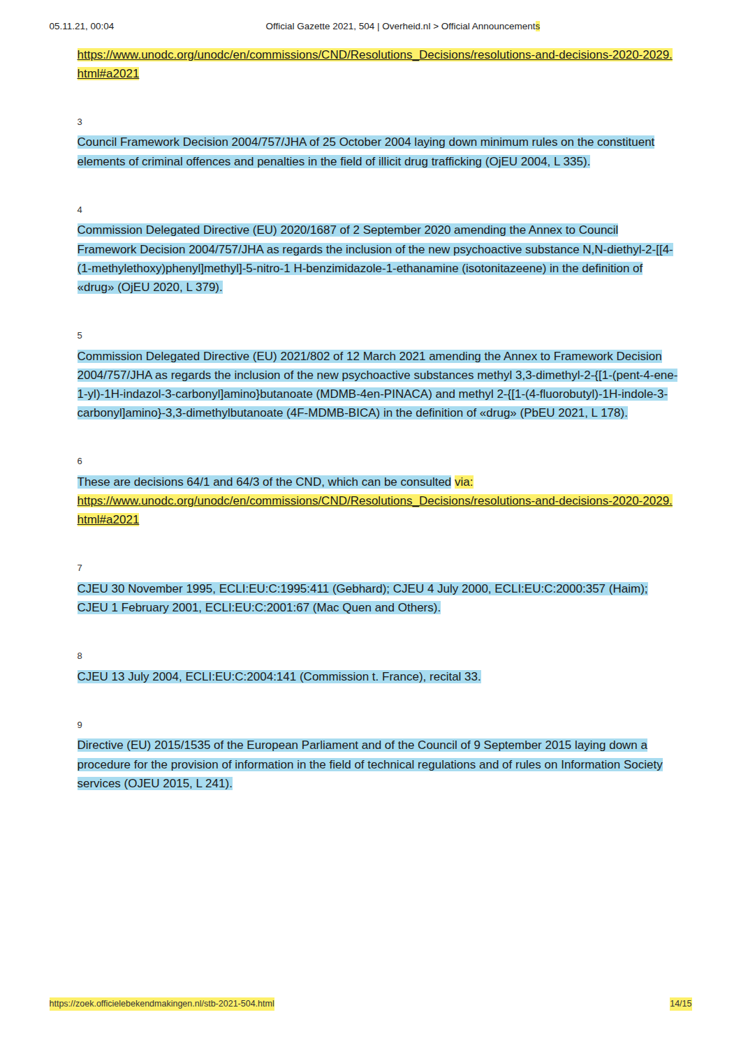05.11.21, 00:04
Official Gazette 2021, 504 | Overheid.nl > Official Announcements
https://www.unodc.org/unodc/en/commissions/CND/Resolutions_Decisions/resolutions-and-decisions-2020-2029.html#a2021
3
Council Framework Decision 2004/757/JHA of 25 October 2004 laying down minimum rules on the constituent elements of criminal offences and penalties in the field of illicit drug trafficking (OjEU 2004, L 335).
4
Commission Delegated Directive (EU) 2020/1687 of 2 September 2020 amending the Annex to Council Framework Decision 2004/757/JHA as regards the inclusion of the new psychoactive substance N,N-diethyl-2-[[4-(1-methylethoxy)phenyl]methyl]-5-nitro-1 H-benzimidazole-1-ethanamine (isotonitazeene) in the definition of «drug» (OjEU 2020, L 379).
5
Commission Delegated Directive (EU) 2021/802 of 12 March 2021 amending the Annex to Framework Decision 2004/757/JHA as regards the inclusion of the new psychoactive substances methyl 3,3-dimethyl-2-{[1-(pent-4-ene-1-yl)-1H-indazol-3-carbonyl]amino}butanoate (MDMB-4en-PINACA) and methyl 2-{[1-(4-fluorobutyl)-1H-indole-3-carbonyl]amino}-3,3-dimethylbutanoate (4F-MDMB-BICA) in the definition of «drug» (PbEU 2021, L 178).
6
These are decisions 64/1 and 64/3 of the CND, which can be consulted via:
https://www.unodc.org/unodc/en/commissions/CND/Resolutions_Decisions/resolutions-and-decisions-2020-2029.html#a2021
7
CJEU 30 November 1995, ECLI:EU:C:1995:411 (Gebhard); CJEU 4 July 2000, ECLI:EU:C:2000:357 (Haim); CJEU 1 February 2001, ECLI:EU:C:2001:67 (Mac Quen and Others).
8
CJEU 13 July 2004, ECLI:EU:C:2004:141 (Commission t. France), recital 33.
9
Directive (EU) 2015/1535 of the European Parliament and of the Council of 9 September 2015 laying down a procedure for the provision of information in the field of technical regulations and of rules on Information Society services (OJEU 2015, L 241).
https://zoek.officielebekendmakingen.nl/stb-2021-504.html
14/15